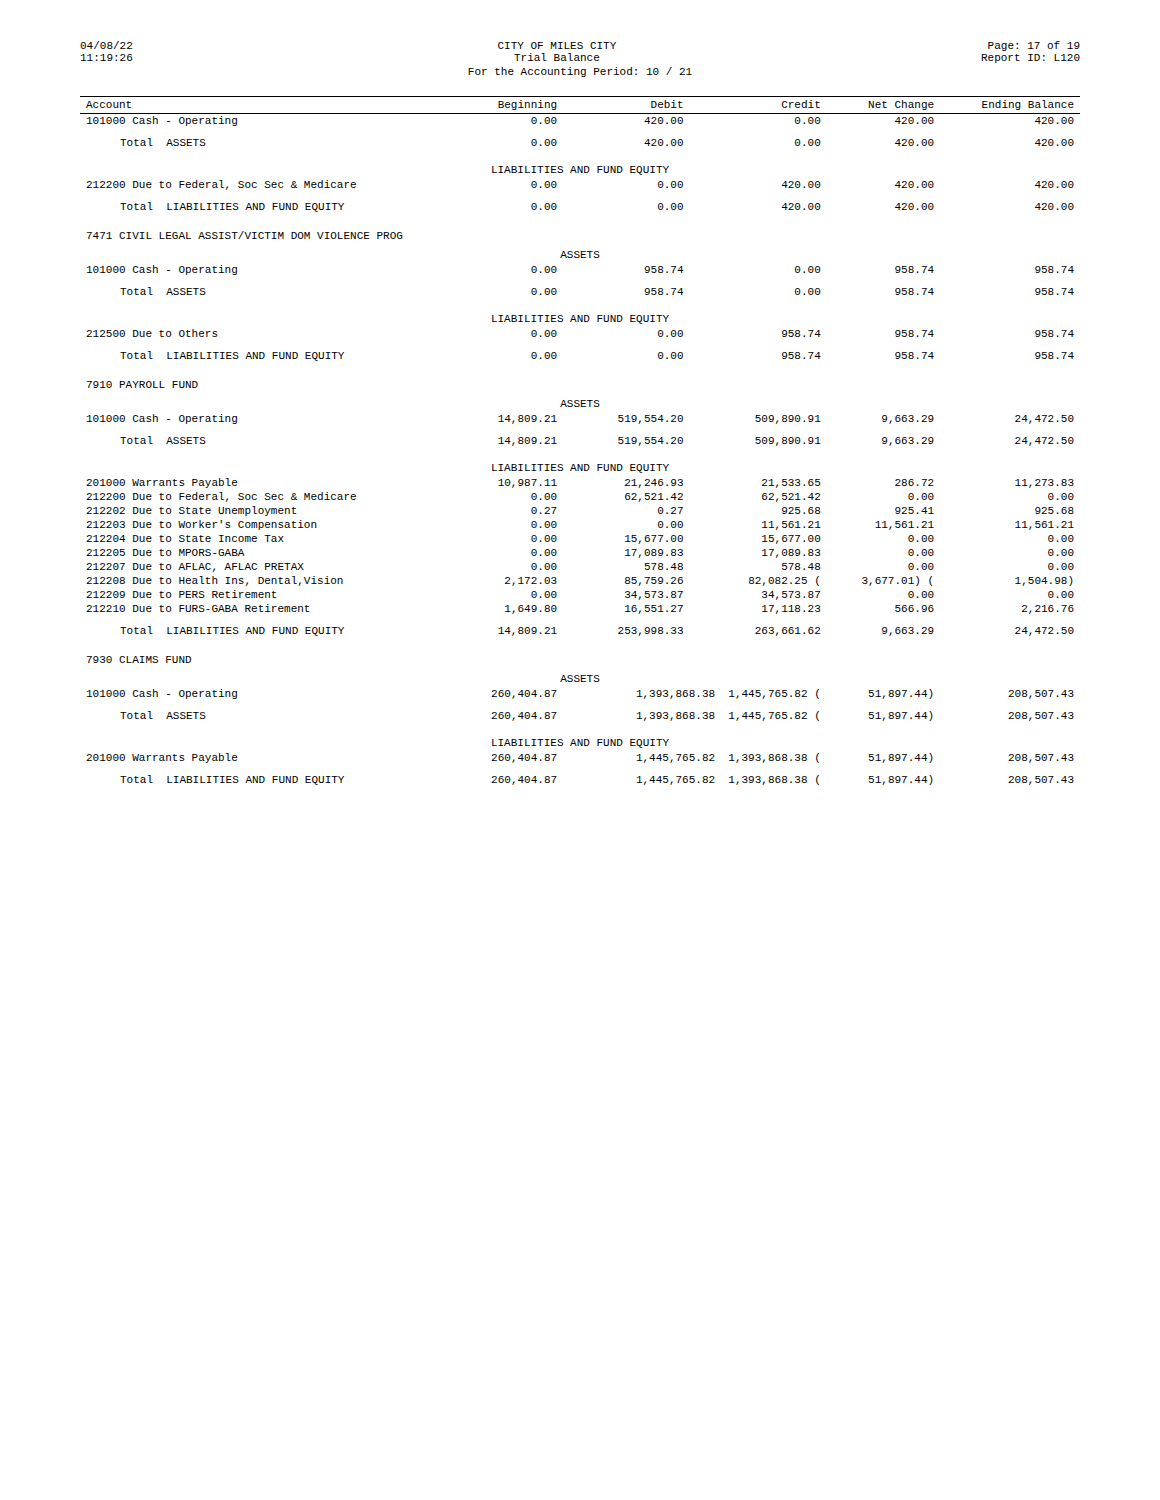04/08/22 11:19:26
CITY OF MILES CITY Trial Balance
Page: 17 of 19 Report ID: L120
For the Accounting Period: 10 / 21
| Account | Beginning | Debit | Credit | Net Change | Ending Balance |
| --- | --- | --- | --- | --- | --- |
| 101000 Cash - Operating | 0.00 | 420.00 | 0.00 | 420.00 | 420.00 |
| Total ASSETS | 0.00 | 420.00 | 0.00 | 420.00 | 420.00 |
| LIABILITIES AND FUND EQUITY |
| 212200 Due to Federal, Soc Sec & Medicare | 0.00 | 0.00 | 420.00 | 420.00 | 420.00 |
| Total LIABILITIES AND FUND EQUITY | 0.00 | 0.00 | 420.00 | 420.00 | 420.00 |
| 7471 CIVIL LEGAL ASSIST/VICTIM DOM VIOLENCE PROG |
| ASSETS |
| 101000 Cash - Operating | 0.00 | 958.74 | 0.00 | 958.74 | 958.74 |
| Total ASSETS | 0.00 | 958.74 | 0.00 | 958.74 | 958.74 |
| LIABILITIES AND FUND EQUITY |
| 212500 Due to Others | 0.00 | 0.00 | 958.74 | 958.74 | 958.74 |
| Total LIABILITIES AND FUND EQUITY | 0.00 | 0.00 | 958.74 | 958.74 | 958.74 |
| 7910 PAYROLL FUND |
| ASSETS |
| 101000 Cash - Operating | 14,809.21 | 519,554.20 | 509,890.91 | 9,663.29 | 24,472.50 |
| Total ASSETS | 14,809.21 | 519,554.20 | 509,890.91 | 9,663.29 | 24,472.50 |
| LIABILITIES AND FUND EQUITY |
| 201000 Warrants Payable | 10,987.11 | 21,246.93 | 21,533.65 | 286.72 | 11,273.83 |
| 212200 Due to Federal, Soc Sec & Medicare | 0.00 | 62,521.42 | 62,521.42 | 0.00 | 0.00 |
| 212202 Due to State Unemployment | 0.27 | 0.27 | 925.68 | 925.41 | 925.68 |
| 212203 Due to Worker's Compensation | 0.00 | 0.00 | 11,561.21 | 11,561.21 | 11,561.21 |
| 212204 Due to State Income Tax | 0.00 | 15,677.00 | 15,677.00 | 0.00 | 0.00 |
| 212205 Due to MPORS-GABA | 0.00 | 17,089.83 | 17,089.83 | 0.00 | 0.00 |
| 212207 Due to AFLAC, AFLAC PRETAX | 0.00 | 578.48 | 578.48 | 0.00 | 0.00 |
| 212208 Due to Health Ins, Dental,Vision | 2,172.03 | 85,759.26 | 82,082.25 ( | 3,677.01) ( | 1,504.98) |
| 212209 Due to PERS Retirement | 0.00 | 34,573.87 | 34,573.87 | 0.00 | 0.00 |
| 212210 Due to FURS-GABA Retirement | 1,649.80 | 16,551.27 | 17,118.23 | 566.96 | 2,216.76 |
| Total LIABILITIES AND FUND EQUITY | 14,809.21 | 253,998.33 | 263,661.62 | 9,663.29 | 24,472.50 |
| 7930 CLAIMS FUND |
| ASSETS |
| 101000 Cash - Operating | 260,404.87 | 1,393,868.38 1,445,765.82 ( | 51,897.44) | 208,507.43 |
| Total ASSETS | 260,404.87 | 1,393,868.38 1,445,765.82 ( | 51,897.44) | 208,507.43 |
| LIABILITIES AND FUND EQUITY |
| 201000 Warrants Payable | 260,404.87 | 1,445,765.82 1,393,868.38 ( | 51,897.44) | 208,507.43 |
| Total LIABILITIES AND FUND EQUITY | 260,404.87 | 1,445,765.82 1,393,868.38 ( | 51,897.44) | 208,507.43 |